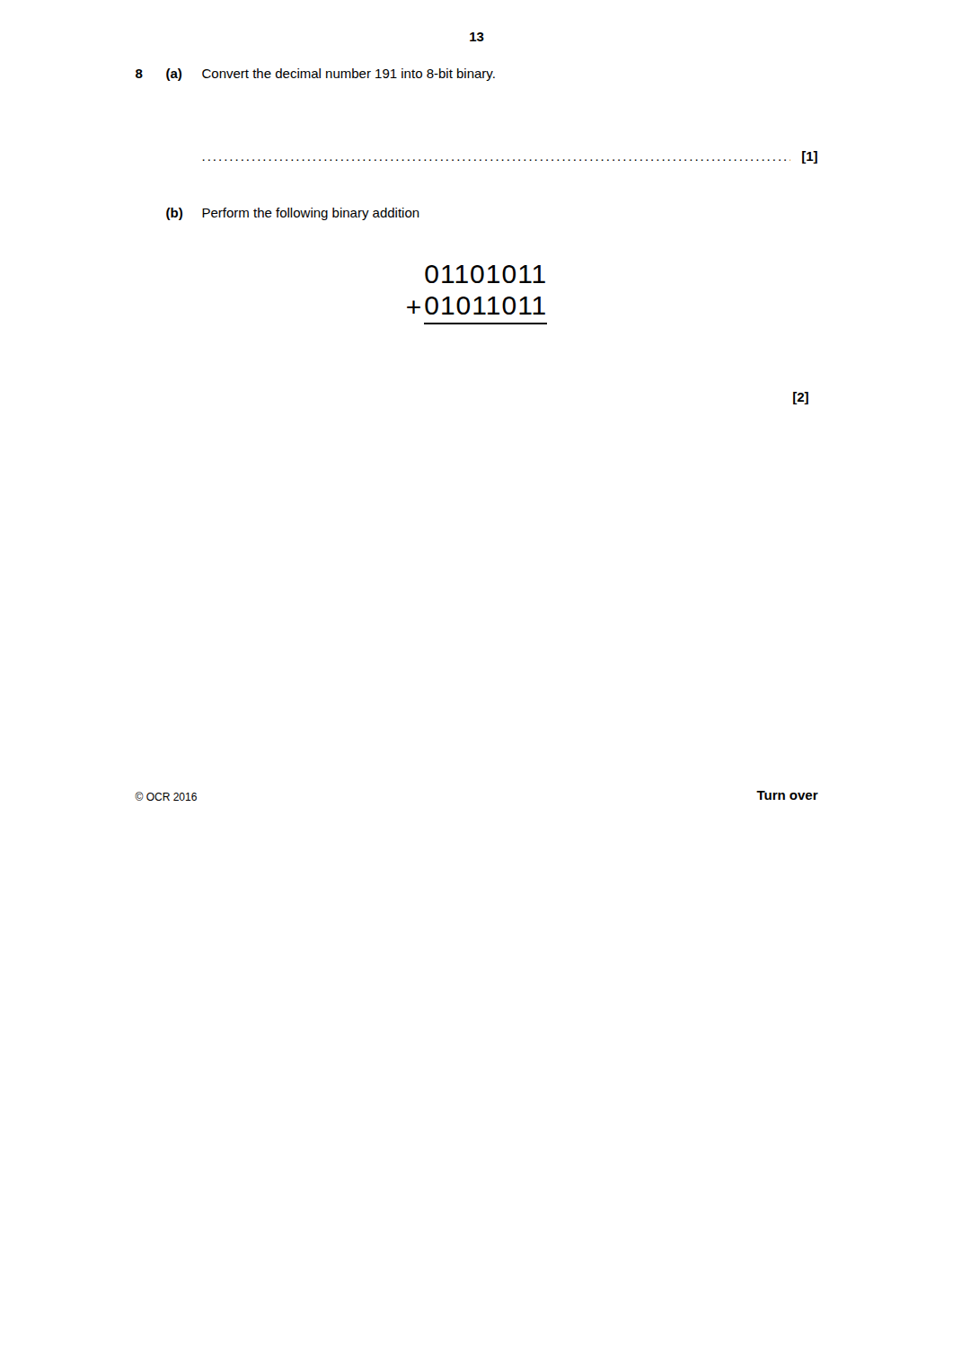13
8
(a)
Convert the decimal number 191 into 8-bit binary.
.......................................................................................................................................... [1]
(b)
Perform the following binary addition
+ 01101011 01011011
[2]
© OCR 2016
Turn over